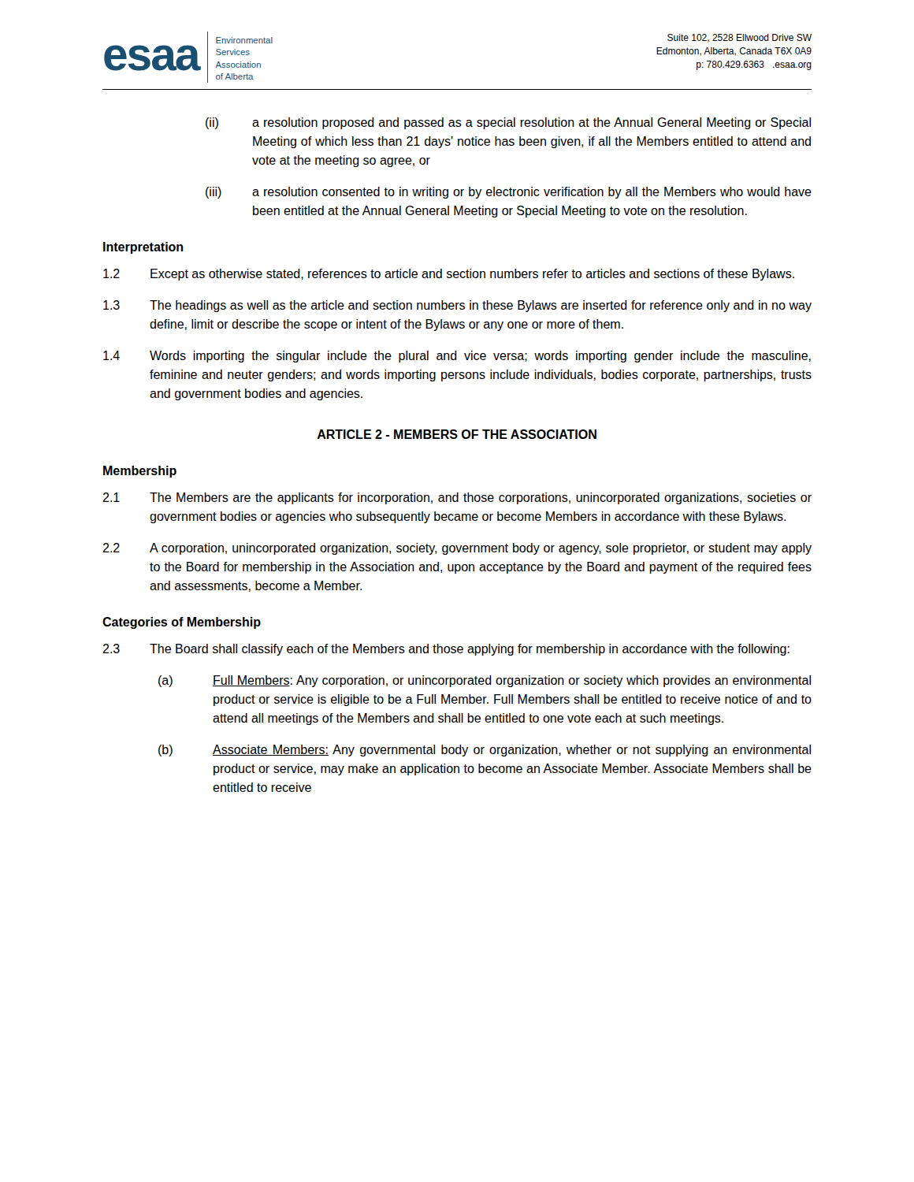esaa
Environmental
Services
Association
of Alberta
Suite 102, 2528 Ellwood Drive SW
Edmonton, Alberta, Canada T6X 0A9
p: 780.429.6363 .esaa.org
(ii)
a resolution proposed and passed as a special resolution at the Annual General Meeting or Special Meeting of which less than 21 days' notice has been given, if all the Members entitled to attend and vote at the meeting so agree, or
(iii)
a resolution consented to in writing or by electronic verification by all the Members who would have been entitled at the Annual General Meeting or Special Meeting to vote on the resolution.
Interpretation
1.2
Except as otherwise stated, references to article and section numbers refer to articles and sections of these Bylaws.
1.3
The headings as well as the article and section numbers in these Bylaws are inserted for reference only and in no way define, limit or describe the scope or intent of the Bylaws or any one or more of them.
1.4
Words importing the singular include the plural and vice versa; words importing gender include the masculine, feminine and neuter genders; and words importing persons include individuals, bodies corporate, partnerships, trusts and government bodies and agencies.
ARTICLE 2 - MEMBERS OF THE ASSOCIATION
Membership
2.1
The Members are the applicants for incorporation, and those corporations, unincorporated organizations, societies or government bodies or agencies who subsequently became or become Members in accordance with these Bylaws.
2.2
A corporation, unincorporated organization, society, government body or agency, sole proprietor, or student may apply to the Board for membership in the Association and, upon acceptance by the Board and payment of the required fees and assessments, become a Member.
Categories of Membership
2.3
The Board shall classify each of the Members and those applying for membership in accordance with the following:
(a)
Full Members: Any corporation, or unincorporated organization or society which provides an environmental product or service is eligible to be a Full Member. Full Members shall be entitled to receive notice of and to attend all meetings of the Members and shall be entitled to one vote each at such meetings.
(b)
Associate Members: Any governmental body or organization, whether or not supplying an environmental product or service, may make an application to become an Associate Member. Associate Members shall be entitled to receive